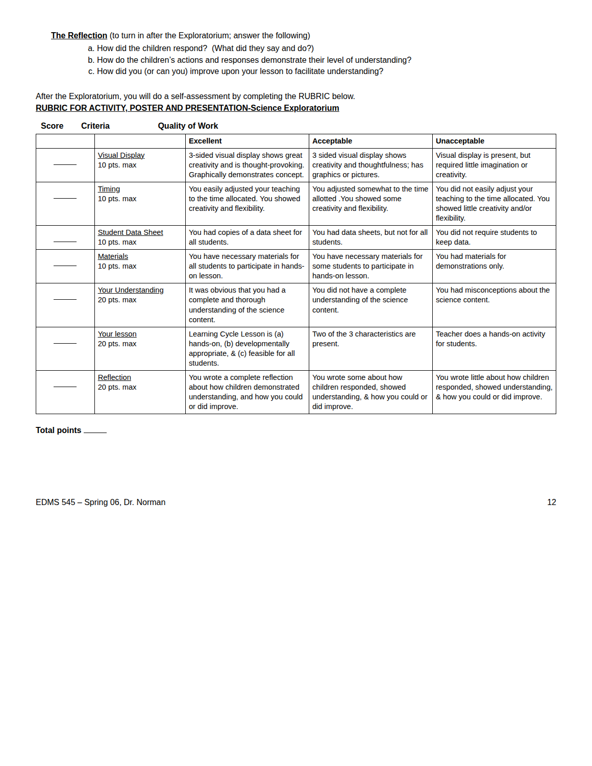The Reflection (to turn in after the Exploratorium; answer the following)
How did the children respond? (What did they say and do?)
How do the children’s actions and responses demonstrate their level of understanding?
How did you (or can you) improve upon your lesson to facilitate understanding?
After the Exploratorium, you will do a self-assessment by completing the RUBRIC below.
RUBRIC FOR ACTIVITY, POSTER AND PRESENTATION-Science Exploratorium
Score Criteria Quality of Work
| | | Excellent | Acceptable | Unacceptable |
| | Visual Display 10 pts. max | 3-sided visual display shows great creativity and is thought-provoking. Graphically demonstrates concept. | 3 sided visual display shows creativity and thoughtfulness; has graphics or pictures. | Visual display is present, but required little imagination or creativity. |
| | Timing 10 pts. max | You easily adjusted your teaching to the time allocated. You showed creativity and flexibility. | You adjusted somewhat to the time allotted .You showed some creativity and flexibility. | You did not easily adjust your teaching to the time allocated. You showed little creativity and/or flexibility. |
| | Student Data Sheet 10 pts. max | You had copies of a data sheet for all students. | You had data sheets, but not for all students. | You did not require students to keep data. |
| | Materials 10 pts. max | You have necessary materials for all students to participate in hands-on lesson. | You have necessary materials for some students to participate in hands-on lesson. | You had materials for demonstrations only. |
| | Your Understanding 20 pts. max | It was obvious that you had a complete and thorough understanding of the science content. | You did not have a complete understanding of the science content. | You had misconceptions about the science content. |
| | Your lesson 20 pts. max | Learning Cycle Lesson is (a) hands-on, (b) developmentally appropriate, & (c) feasible for all students. | Two of the 3 characteristics are present. | Teacher does a hands-on activity for students. |
| | Reflection 20 pts. max | You wrote a complete reflection about how children demonstrated understanding, and how you could or did improve. | You wrote some about how children responded, showed understanding, & how you could or did improve. | You wrote little about how children responded, showed understanding, & how you could or did improve. |
Total points
EDMS 545 – Spring 06, Dr. Norman 12